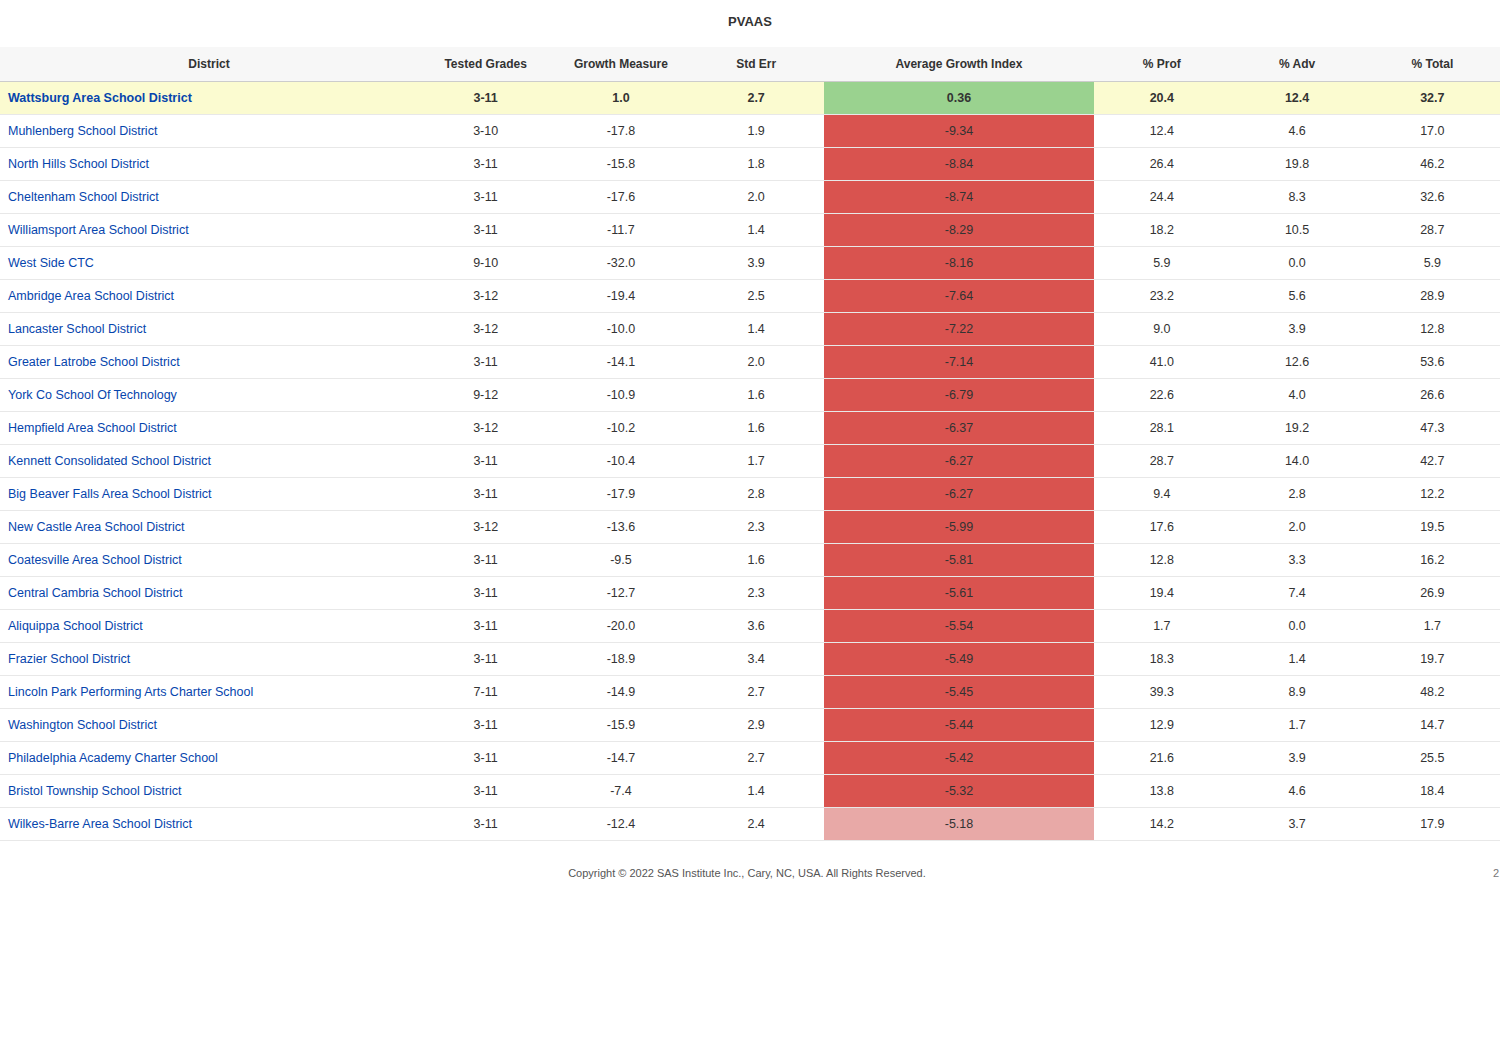PVAAS
| District | Tested Grades | Growth Measure | Std Err | Average Growth Index | % Prof | % Adv | % Total |
| --- | --- | --- | --- | --- | --- | --- | --- |
| Wattsburg Area School District | 3-11 | 1.0 | 2.7 | 0.36 | 20.4 | 12.4 | 32.7 |
| Muhlenberg School District | 3-10 | -17.8 | 1.9 | -9.34 | 12.4 | 4.6 | 17.0 |
| North Hills School District | 3-11 | -15.8 | 1.8 | -8.84 | 26.4 | 19.8 | 46.2 |
| Cheltenham School District | 3-11 | -17.6 | 2.0 | -8.74 | 24.4 | 8.3 | 32.6 |
| Williamsport Area School District | 3-11 | -11.7 | 1.4 | -8.29 | 18.2 | 10.5 | 28.7 |
| West Side CTC | 9-10 | -32.0 | 3.9 | -8.16 | 5.9 | 0.0 | 5.9 |
| Ambridge Area School District | 3-12 | -19.4 | 2.5 | -7.64 | 23.2 | 5.6 | 28.9 |
| Lancaster School District | 3-12 | -10.0 | 1.4 | -7.22 | 9.0 | 3.9 | 12.8 |
| Greater Latrobe School District | 3-11 | -14.1 | 2.0 | -7.14 | 41.0 | 12.6 | 53.6 |
| York Co School Of Technology | 9-12 | -10.9 | 1.6 | -6.79 | 22.6 | 4.0 | 26.6 |
| Hempfield Area School District | 3-12 | -10.2 | 1.6 | -6.37 | 28.1 | 19.2 | 47.3 |
| Kennett Consolidated School District | 3-11 | -10.4 | 1.7 | -6.27 | 28.7 | 14.0 | 42.7 |
| Big Beaver Falls Area School District | 3-11 | -17.9 | 2.8 | -6.27 | 9.4 | 2.8 | 12.2 |
| New Castle Area School District | 3-12 | -13.6 | 2.3 | -5.99 | 17.6 | 2.0 | 19.5 |
| Coatesville Area School District | 3-11 | -9.5 | 1.6 | -5.81 | 12.8 | 3.3 | 16.2 |
| Central Cambria School District | 3-11 | -12.7 | 2.3 | -5.61 | 19.4 | 7.4 | 26.9 |
| Aliquippa School District | 3-11 | -20.0 | 3.6 | -5.54 | 1.7 | 0.0 | 1.7 |
| Frazier School District | 3-11 | -18.9 | 3.4 | -5.49 | 18.3 | 1.4 | 19.7 |
| Lincoln Park Performing Arts Charter School | 7-11 | -14.9 | 2.7 | -5.45 | 39.3 | 8.9 | 48.2 |
| Washington School District | 3-11 | -15.9 | 2.9 | -5.44 | 12.9 | 1.7 | 14.7 |
| Philadelphia Academy Charter School | 3-11 | -14.7 | 2.7 | -5.42 | 21.6 | 3.9 | 25.5 |
| Bristol Township School District | 3-11 | -7.4 | 1.4 | -5.32 | 13.8 | 4.6 | 18.4 |
| Wilkes-Barre Area School District | 3-11 | -12.4 | 2.4 | -5.18 | 14.2 | 3.7 | 17.9 |
| Copyright © 2022 SAS Institute Inc., Cary, NC, USA. All Rights Reserved. 2 |